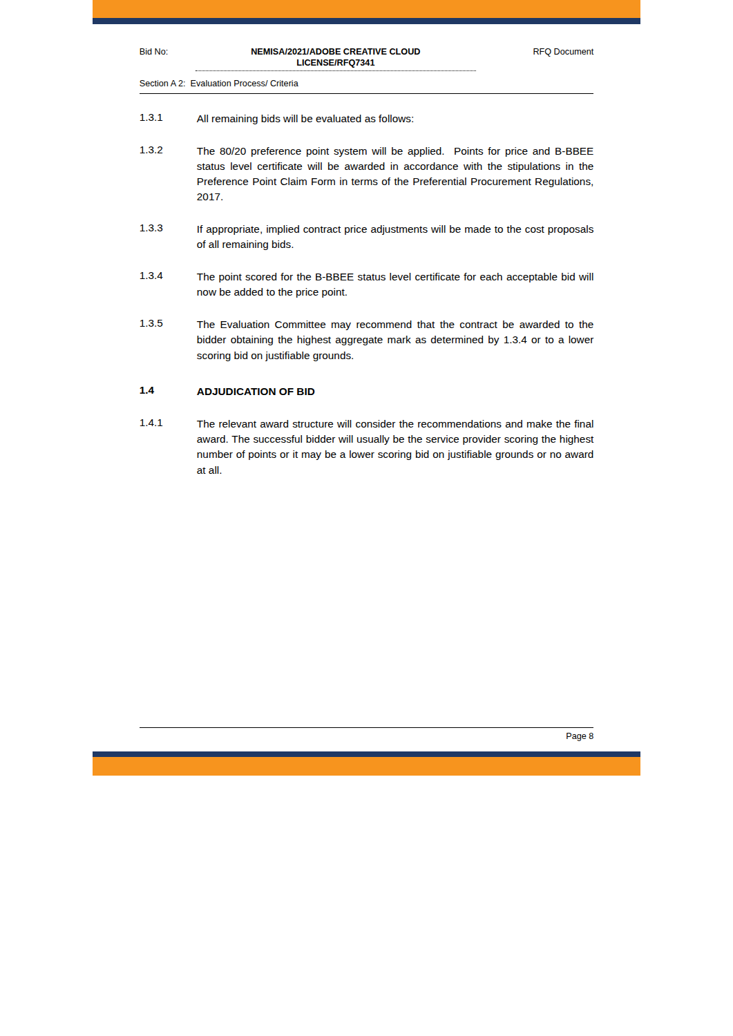| Bid No: | NEMISA/2021/ADOBE CREATIVE CLOUD LICENSE/RFQ7341 | RFQ Document |
Section A 2: Evaluation Process/ Criteria
1.3.1
All remaining bids will be evaluated as follows:
1.3.2
The 80/20 preference point system will be applied. Points for price and B-BBEE status level certificate will be awarded in accordance with the stipulations in the Preference Point Claim Form in terms of the Preferential Procurement Regulations, 2017.
1.3.3
If appropriate, implied contract price adjustments will be made to the cost proposals of all remaining bids.
1.3.4
The point scored for the B-BBEE status level certificate for each acceptable bid will now be added to the price point.
1.3.5
The Evaluation Committee may recommend that the contract be awarded to the bidder obtaining the highest aggregate mark as determined by 1.3.4 or to a lower scoring bid on justifiable grounds.
1.4
ADJUDICATION OF BID
1.4.1
The relevant award structure will consider the recommendations and make the final award. The successful bidder will usually be the service provider scoring the highest number of points or it may be a lower scoring bid on justifiable grounds or no award at all.
Page 8